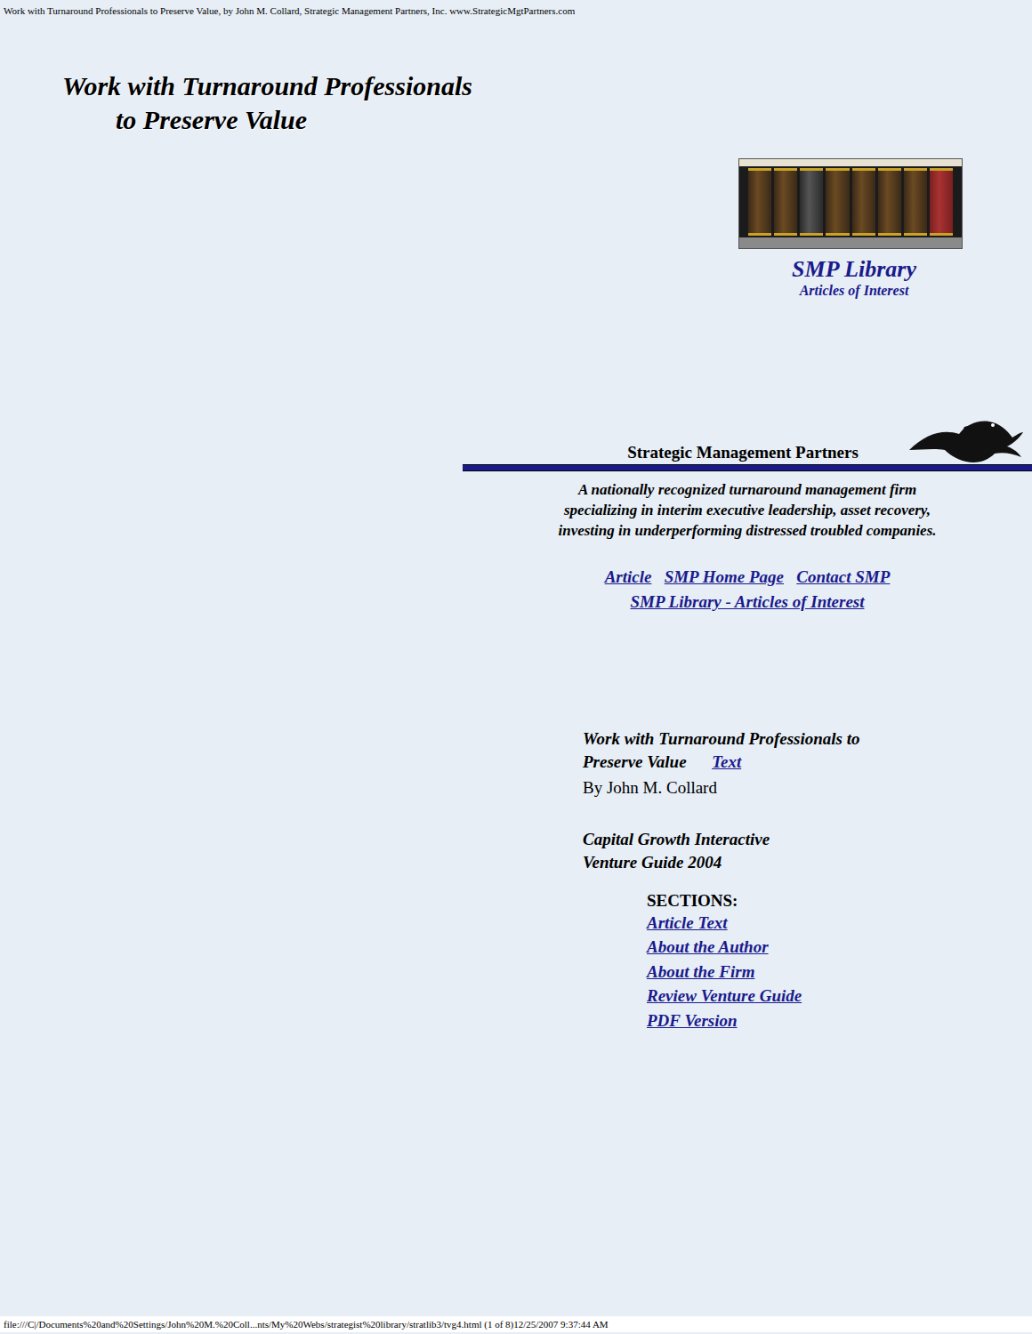Work with Turnaround Professionals to Preserve Value, by John M. Collard, Strategic Management Partners, Inc. www.StrategicMgtPartners.com
Work with Turnaround Professionals
to Preserve Value
SMP Library
Articles of Interest
Strategic Management Partners
A nationally recognized turnaround management firm
specializing in interim executive leadership, asset recovery,
investing in underperforming distressed troubled companies.
Article SMP Home Page Contact SMP
SMP Library - Articles of Interest
Work with Turnaround Professionals to
Preserve Value Text
By John M. Collard
Capital Growth Interactive
Venture Guide 2004
SECTIONS:
Article Text
About the Author
About the Firm
Review Venture Guide
PDF Version
file:///C|/Documents%20and%20Settings/John%20M.%20Coll...nts/My%20Webs/strategist%20library/stratlib3/tvg4.html (1 of 8)12/25/2007 9:37:44 AM